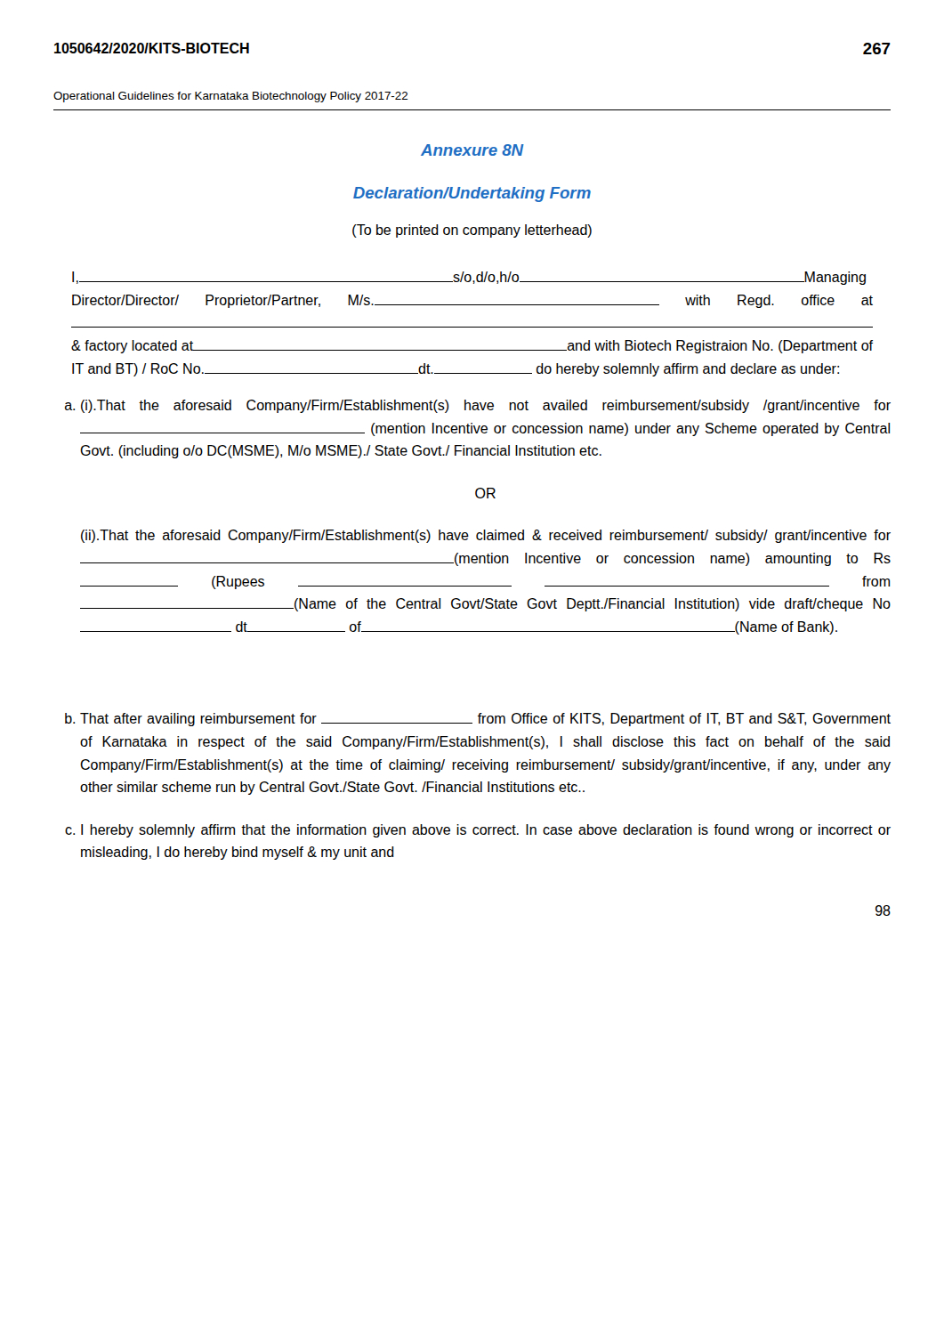267
1050642/2020/KITS-BIOTECH
Operational Guidelines for Karnataka Biotechnology Policy 2017-22
Annexure 8N
Declaration/Undertaking Form
(To be printed on company letterhead)
I, s/o,d/o,h/o Managing Director/Director/ Proprietor/Partner, M/s. with Regd. office at & factory located at and with Biotech Registraion No. (Department of IT and BT) / RoC No. dt. do hereby solemnly affirm and declare as under:
(i).That the aforesaid Company/Firm/Establishment(s) have not availed reimbursement/subsidy /grant/incentive for (mention Incentive or concession name) under any Scheme operated by Central Govt. (including o/o DC(MSME), M/o MSME)./ State Govt./ Financial Institution etc.
OR
(ii).That the aforesaid Company/Firm/Establishment(s) have claimed & received reimbursement/ subsidy/ grant/incentive for (mention Incentive or concession name) amounting to Rs (Rupees from (Name of the Central Govt/State Govt Deptt./Financial Institution) vide draft/cheque No dt of (Name of Bank).
That after availing reimbursement for from Office of KITS, Department of IT, BT and S&T, Government of Karnataka in respect of the said Company/Firm/Establishment(s), I shall disclose this fact on behalf of the said Company/Firm/Establishment(s) at the time of claiming/ receiving reimbursement/ subsidy/grant/incentive, if any, under any other similar scheme run by Central Govt./State Govt. /Financial Institutions etc..
I hereby solemnly affirm that the information given above is correct. In case above declaration is found wrong or incorrect or misleading, I do hereby bind myself & my unit and
98